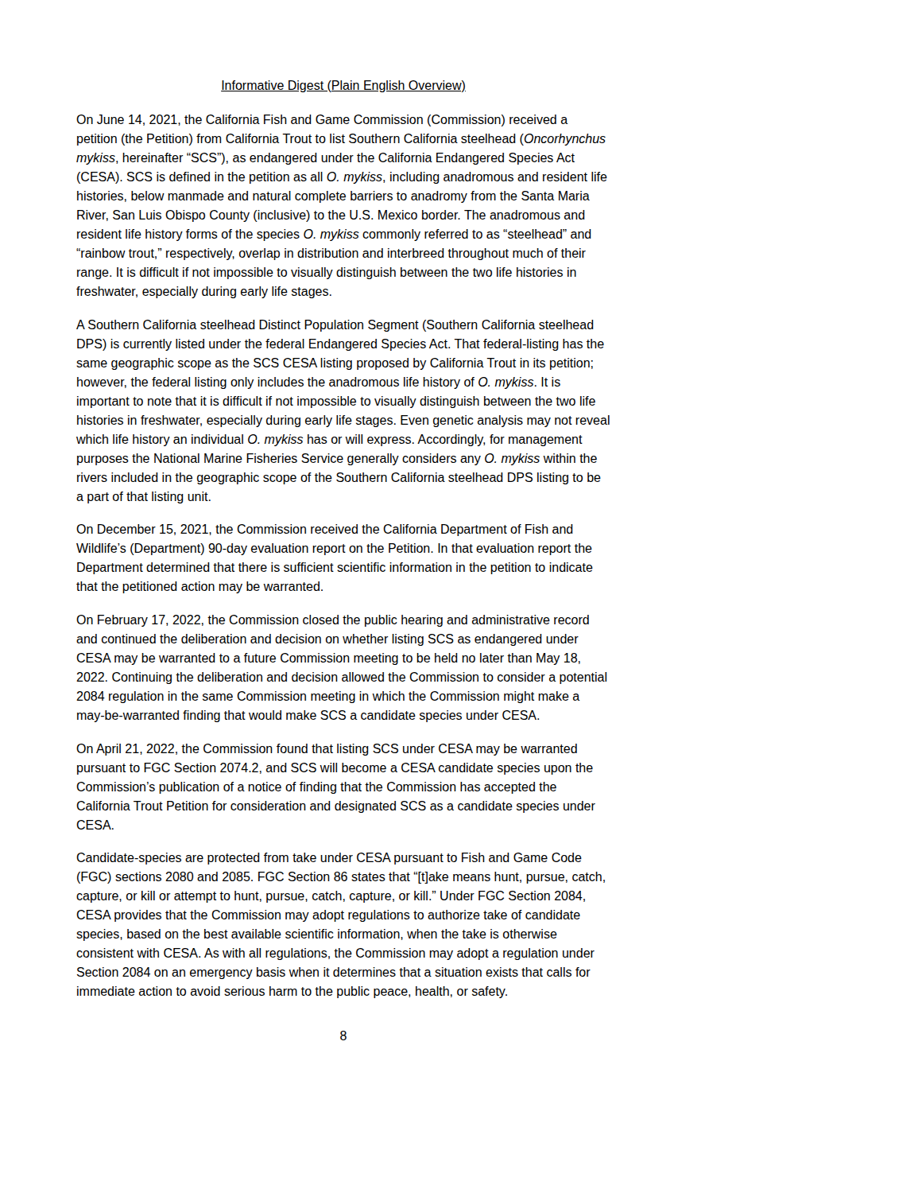Informative Digest (Plain English Overview)
On June 14, 2021, the California Fish and Game Commission (Commission) received a petition (the Petition) from California Trout to list Southern California steelhead (Oncorhynchus mykiss, hereinafter “SCS”), as endangered under the California Endangered Species Act (CESA). SCS is defined in the petition as all O. mykiss, including anadromous and resident life histories, below manmade and natural complete barriers to anadromy from the Santa Maria River, San Luis Obispo County (inclusive) to the U.S. Mexico border. The anadromous and resident life history forms of the species O. mykiss commonly referred to as “steelhead” and “rainbow trout,” respectively, overlap in distribution and interbreed throughout much of their range. It is difficult if not impossible to visually distinguish between the two life histories in freshwater, especially during early life stages.
A Southern California steelhead Distinct Population Segment (Southern California steelhead DPS) is currently listed under the federal Endangered Species Act. That federal-listing has the same geographic scope as the SCS CESA listing proposed by California Trout in its petition; however, the federal listing only includes the anadromous life history of O. mykiss. It is important to note that it is difficult if not impossible to visually distinguish between the two life histories in freshwater, especially during early life stages. Even genetic analysis may not reveal which life history an individual O. mykiss has or will express. Accordingly, for management purposes the National Marine Fisheries Service generally considers any O. mykiss within the rivers included in the geographic scope of the Southern California steelhead DPS listing to be a part of that listing unit.
On December 15, 2021, the Commission received the California Department of Fish and Wildlife’s (Department) 90-day evaluation report on the Petition. In that evaluation report the Department determined that there is sufficient scientific information in the petition to indicate that the petitioned action may be warranted.
On February 17, 2022, the Commission closed the public hearing and administrative record and continued the deliberation and decision on whether listing SCS as endangered under CESA may be warranted to a future Commission meeting to be held no later than May 18, 2022. Continuing the deliberation and decision allowed the Commission to consider a potential 2084 regulation in the same Commission meeting in which the Commission might make a may-be-warranted finding that would make SCS a candidate species under CESA.
On April 21, 2022, the Commission found that listing SCS under CESA may be warranted pursuant to FGC Section 2074.2, and SCS will become a CESA candidate species upon the Commission’s publication of a notice of finding that the Commission has accepted the California Trout Petition for consideration and designated SCS as a candidate species under CESA.
Candidate-species are protected from take under CESA pursuant to Fish and Game Code (FGC) sections 2080 and 2085. FGC Section 86 states that “[t]ake means hunt, pursue, catch, capture, or kill or attempt to hunt, pursue, catch, capture, or kill.” Under FGC Section 2084, CESA provides that the Commission may adopt regulations to authorize take of candidate species, based on the best available scientific information, when the take is otherwise consistent with CESA. As with all regulations, the Commission may adopt a regulation under Section 2084 on an emergency basis when it determines that a situation exists that calls for immediate action to avoid serious harm to the public peace, health, or safety.
8